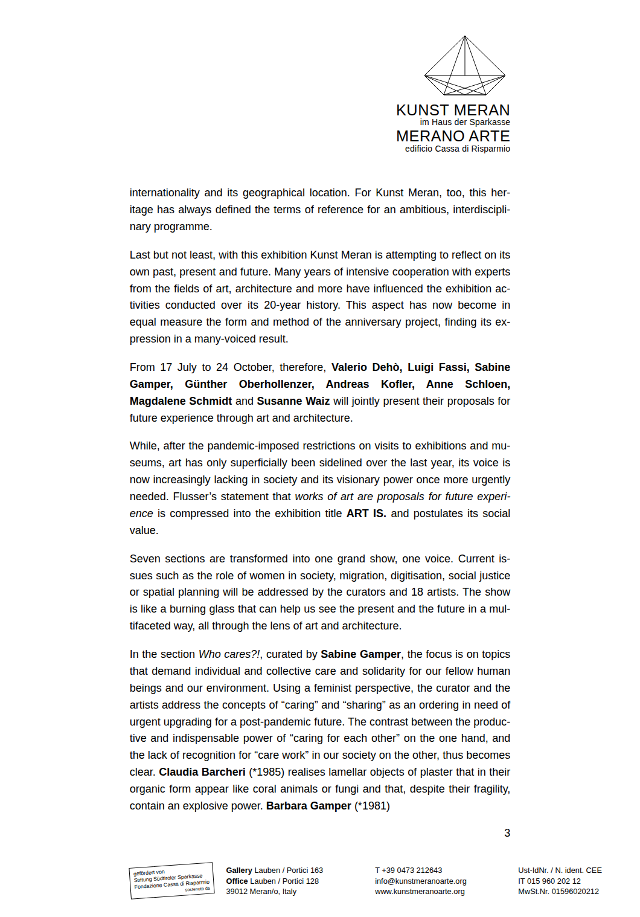KUNST MERAN
im Haus der Sparkasse
MERANO ARTE
edificio Cassa di Risparmio
internationality and its geographical location. For Kunst Meran, too, this heritage has always defined the terms of reference for an ambitious, interdisciplinary programme.
Last but not least, with this exhibition Kunst Meran is attempting to reflect on its own past, present and future. Many years of intensive cooperation with experts from the fields of art, architecture and more have influenced the exhibition activities conducted over its 20-year history. This aspect has now become in equal measure the form and method of the anniversary project, finding its expression in a many-voiced result.
From 17 July to 24 October, therefore, Valerio Dehò, Luigi Fassi, Sabine Gamper, Günther Oberhollenzer, Andreas Kofler, Anne Schloen, Magdalene Schmidt and Susanne Waiz will jointly present their proposals for future experience through art and architecture.
While, after the pandemic-imposed restrictions on visits to exhibitions and museums, art has only superficially been sidelined over the last year, its voice is now increasingly lacking in society and its visionary power once more urgently needed. Flusser’s statement that works of art are proposals for future experience is compressed into the exhibition title ART IS. and postulates its social value.
Seven sections are transformed into one grand show, one voice. Current issues such as the role of women in society, migration, digitisation, social justice or spatial planning will be addressed by the curators and 18 artists. The show is like a burning glass that can help us see the present and the future in a multifaceted way, all through the lens of art and architecture.
In the section Who cares?!, curated by Sabine Gamper, the focus is on topics that demand individual and collective care and solidarity for our fellow human beings and our environment. Using a feminist perspective, the curator and the artists address the concepts of “caring” and “sharing” as an ordering in need of urgent upgrading for a post-pandemic future. The contrast between the productive and indispensable power of “caring for each other” on the one hand, and the lack of recognition for “care work” in our society on the other, thus becomes clear. Claudia Barcheri (*1985) realises lamellar objects of plaster that in their organic form appear like coral animals or fungi and that, despite their fragility, contain an explosive power. Barbara Gamper (*1981)
3
gefördert von Stiftung Südtiroler Sparkasse Fondazione Cassa di Risparmio sostenuto da
Gallery Lauben / Portici 163
Office Lauben / Portici 128
39012 Meran/o, Italy
T +39 0473 212643
info@kunstmeranoarte.org
www.kunstmeranoarte.org
Ust-IdNr. / N. ident. CEE
IT 015 960 202 12
MwSt.Nr. 01596020212